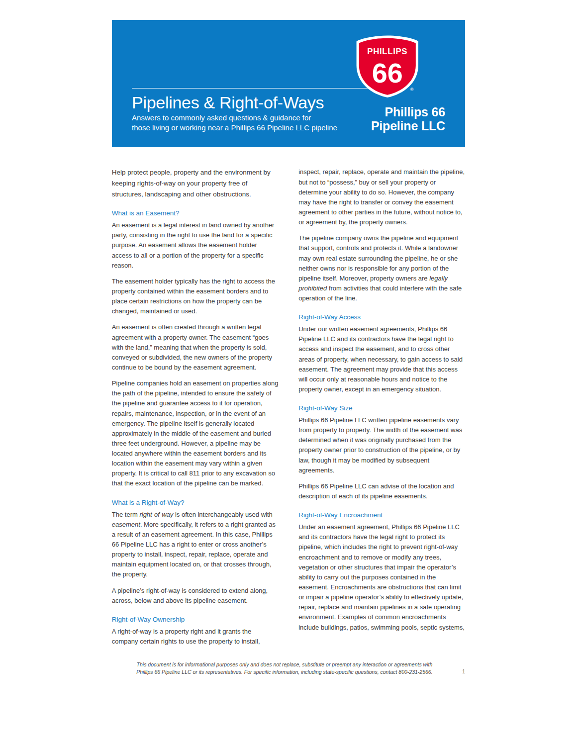PHILLIPS 66 ®
Pipelines & Right-of-Ways
Answers to commonly asked questions & guidance for
those living or working near a Phillips 66 Pipeline LLC pipeline
Phillips 66
Pipeline LLC
Help protect people, property and the environment by keeping rights-of-way on your property free of structures, landscaping and other obstructions.
What is an Easement?
An easement is a legal interest in land owned by another party, consisting in the right to use the land for a specific purpose. An easement allows the easement holder access to all or a portion of the property for a specific reason.
The easement holder typically has the right to access the property contained within the easement borders and to place certain restrictions on how the property can be changed, maintained or used.
An easement is often created through a written legal agreement with a property owner. The easement “goes with the land,” meaning that when the property is sold, conveyed or subdivided, the new owners of the property continue to be bound by the easement agreement.
Pipeline companies hold an easement on properties along the path of the pipeline, intended to ensure the safety of the pipeline and guarantee access to it for operation, repairs, maintenance, inspection, or in the event of an emergency. The pipeline itself is generally located approximately in the middle of the easement and buried three feet underground. However, a pipeline may be located anywhere within the easement borders and its location within the easement may vary within a given property. It is critical to call 811 prior to any excavation so that the exact location of the pipeline can be marked.
What is a Right-of-Way?
The term right-of-way is often interchangeably used with easement. More specifically, it refers to a right granted as a result of an easement agreement. In this case, Phillips 66 Pipeline LLC has a right to enter or cross another’s property to install, inspect, repair, replace, operate and maintain equipment located on, or that crosses through, the property.
A pipeline’s right-of-way is considered to extend along, across, below and above its pipeline easement.
Right-of-Way Ownership
A right-of-way is a property right and it grants the company certain rights to use the property to install, inspect, repair, replace, operate and maintain the pipeline, but not to “possess,” buy or sell your property or determine your ability to do so. However, the company may have the right to transfer or convey the easement agreement to other parties in the future, without notice to, or agreement by, the property owners.
The pipeline company owns the pipeline and equipment that support, controls and protects it. While a landowner may own real estate surrounding the pipeline, he or she neither owns nor is responsible for any portion of the pipeline itself. Moreover, property owners are legally prohibited from activities that could interfere with the safe operation of the line.
Right-of-Way Access
Under our written easement agreements, Phillips 66 Pipeline LLC and its contractors have the legal right to access and inspect the easement, and to cross other areas of property, when necessary, to gain access to said easement. The agreement may provide that this access will occur only at reasonable hours and notice to the property owner, except in an emergency situation.
Right-of-Way Size
Phillips 66 Pipeline LLC written pipeline easements vary from property to property. The width of the easement was determined when it was originally purchased from the property owner prior to construction of the pipeline, or by law, though it may be modified by subsequent agreements.
Phillips 66 Pipeline LLC can advise of the location and description of each of its pipeline easements.
Right-of-Way Encroachment
Under an easement agreement, Phillips 66 Pipeline LLC and its contractors have the legal right to protect its pipeline, which includes the right to prevent right-of-way encroachment and to remove or modify any trees, vegetation or other structures that impair the operator’s ability to carry out the purposes contained in the easement. Encroachments are obstructions that can limit or impair a pipeline operator’s ability to effectively update, repair, replace and maintain pipelines in a safe operating environment. Examples of common encroachments include buildings, patios, swimming pools, septic systems,
This document is for informational purposes only and does not replace, substitute or preempt any interaction or agreements with Phillips 66 Pipeline LLC or its representatives. For specific information, including state-specific questions, contact 800-231-2566.
1